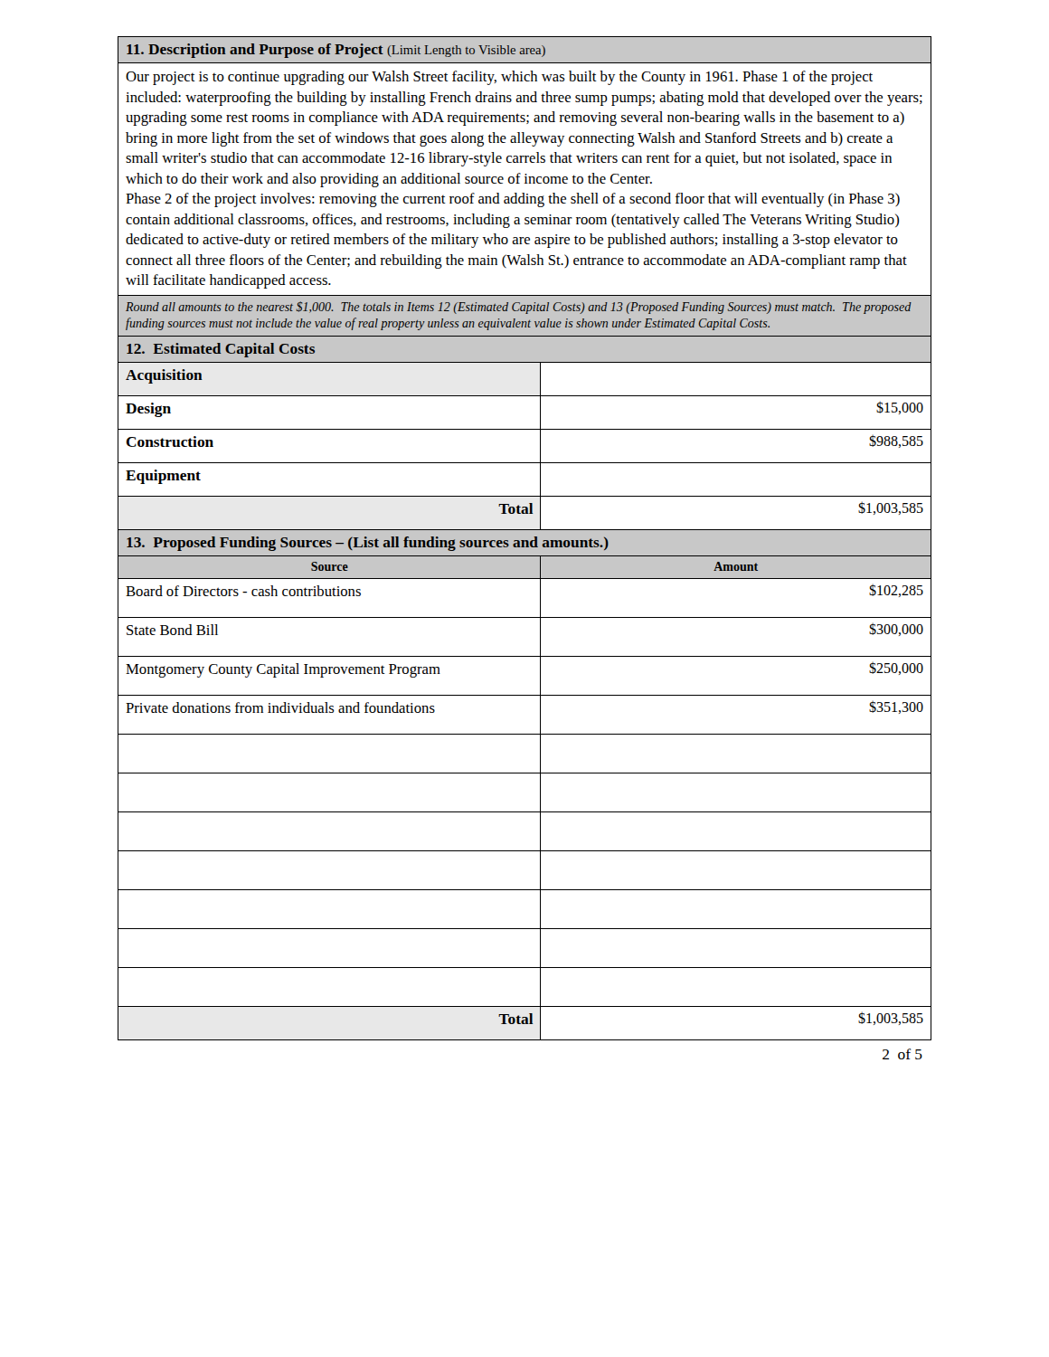| 11. Description and Purpose of Project (Limit Length to Visible area) |
| Our project is to continue upgrading our Walsh Street facility, which was built by the County in 1961. Phase 1 of the project included: waterproofing the building by installing French drains and three sump pumps; abating mold that developed over the years; upgrading some rest rooms in compliance with ADA requirements; and removing several non-bearing walls in the basement to a) bring in more light from the set of windows that goes along the alleyway connecting Walsh and Stanford Streets and b) create a small writer's studio that can accommodate 12-16 library-style carrels that writers can rent for a quiet, but not isolated, space in which to do their work and also providing an additional source of income to the Center. Phase 2 of the project involves: removing the current roof and adding the shell of a second floor that will eventually (in Phase 3) contain additional classrooms, offices, and restrooms, including a seminar room (tentatively called The Veterans Writing Studio) dedicated to active-duty or retired members of the military who are aspire to be published authors; installing a 3-stop elevator to connect all three floors of the Center; and rebuilding the main (Walsh St.) entrance to accommodate an ADA-compliant ramp that will facilitate handicapped access. |
| Round all amounts to the nearest $1,000. The totals in Items 12 (Estimated Capital Costs) and 13 (Proposed Funding Sources) must match. The proposed funding sources must not include the value of real property unless an equivalent value is shown under Estimated Capital Costs. |
| 12. Estimated Capital Costs |
| Acquisition | |
| Design | $15,000 |
| Construction | $988,585 |
| Equipment | |
| Total | $1,003,585 |
| 13. Proposed Funding Sources – (List all funding sources and amounts.) |
| Source | Amount |
| Board of Directors - cash contributions | $102,285 |
| State Bond Bill | $300,000 |
| Montgomery County Capital Improvement Program | $250,000 |
| Private donations from individuals and foundations | $351,300 |
| Total | $1,003,585 |
2 of 5